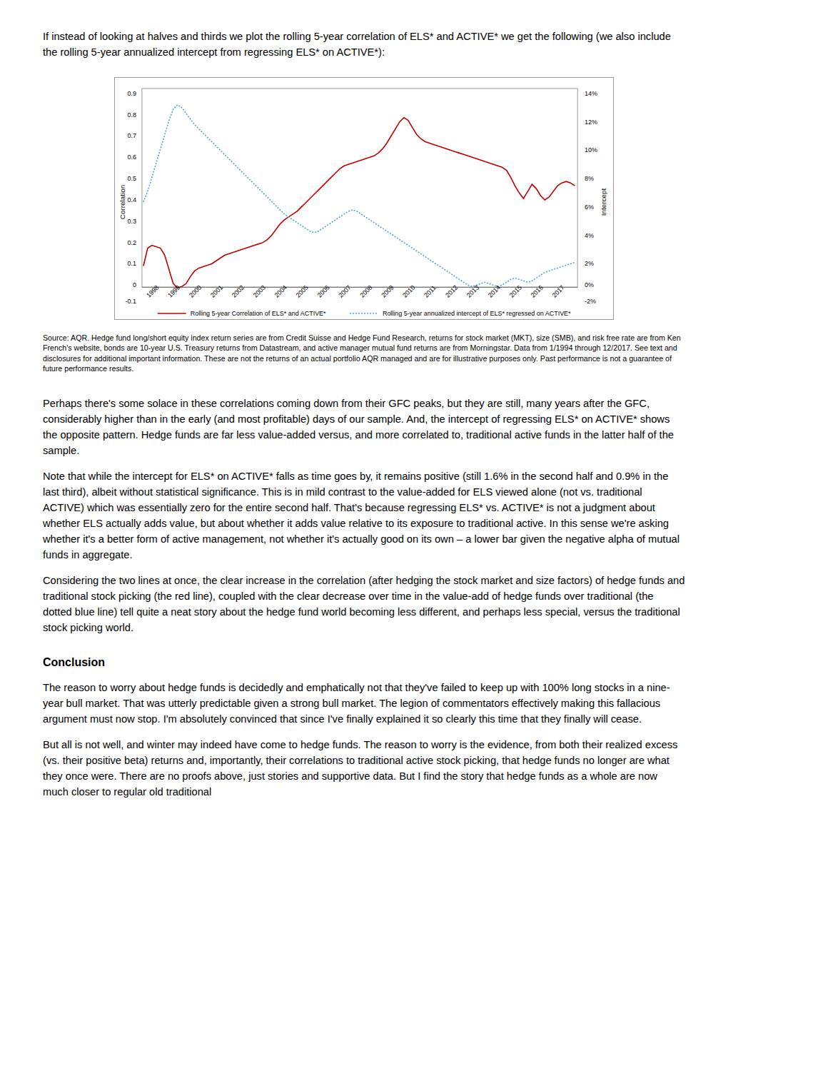If instead of looking at halves and thirds we plot the rolling 5-year correlation of ELS* and ACTIVE* we get the following (we also include the rolling 5-year annualized intercept from regressing ELS* on ACTIVE*):
0.9 0.8 0.7 0.6 0.5 0.4 0.3 0.2 0.1 0 -0.1 14% 12% 10% 8% 6% 4% 2% 0% -2% Correlation Intercept 1998 1999 2000 2001 2002 2003 2004 2005 2006 2007 2008 2009 2010 2011 2012 2013 2014 2015 2016 2017 Rolling 5-year Correlation of ELS* and ACTIVE* Rolling 5-year annualized intercept of ELS* regressed on ACTIVE*
Source: AQR. Hedge fund long/short equity index return series are from Credit Suisse and Hedge Fund Research, returns for stock market (MKT), size (SMB), and risk free rate are from Ken French's website, bonds are 10-year U.S. Treasury returns from Datastream, and active manager mutual fund returns are from Morningstar. Data from 1/1994 through 12/2017. See text and disclosures for additional important information. These are not the returns of an actual portfolio AQR managed and are for illustrative purposes only. Past performance is not a guarantee of future performance results.
Perhaps there's some solace in these correlations coming down from their GFC peaks, but they are still, many years after the GFC, considerably higher than in the early (and most profitable) days of our sample. And, the intercept of regressing ELS* on ACTIVE* shows the opposite pattern. Hedge funds are far less value-added versus, and more correlated to, traditional active funds in the latter half of the sample.
Note that while the intercept for ELS* on ACTIVE* falls as time goes by, it remains positive (still 1.6% in the second half and 0.9% in the last third), albeit without statistical significance. This is in mild contrast to the value‑added for ELS viewed alone (not vs. traditional ACTIVE) which was essentially zero for the entire second half. That's because regressing ELS* vs. ACTIVE* is not a judgment about whether ELS actually adds value, but about whether it adds value relative to its exposure to traditional active. In this sense we're asking whether it's a better form of active management, not whether it's actually good on its own – a lower bar given the negative alpha of mutual funds in aggregate.
Considering the two lines at once, the clear increase in the correlation (after hedging the stock market and size factors) of hedge funds and traditional stock picking (the red line), coupled with the clear decrease over time in the value-add of hedge funds over traditional (the dotted blue line) tell quite a neat story about the hedge fund world becoming less different, and perhaps less special, versus the traditional stock picking world.
Conclusion
The reason to worry about hedge funds is decidedly and emphatically not that they've failed to keep up with 100% long stocks in a nine-year bull market. That was utterly predictable given a strong bull market. The legion of commentators effectively making this fallacious argument must now stop. I'm absolutely convinced that since I've finally explained it so clearly this time that they finally will cease.
But all is not well, and winter may indeed have come to hedge funds. The reason to worry is the evidence, from both their realized excess (vs. their positive beta) returns and, importantly, their correlations to traditional active stock picking, that hedge funds no longer are what they once were. There are no proofs above, just stories and supportive data. But I find the story that hedge funds as a whole are now much closer to regular old traditional